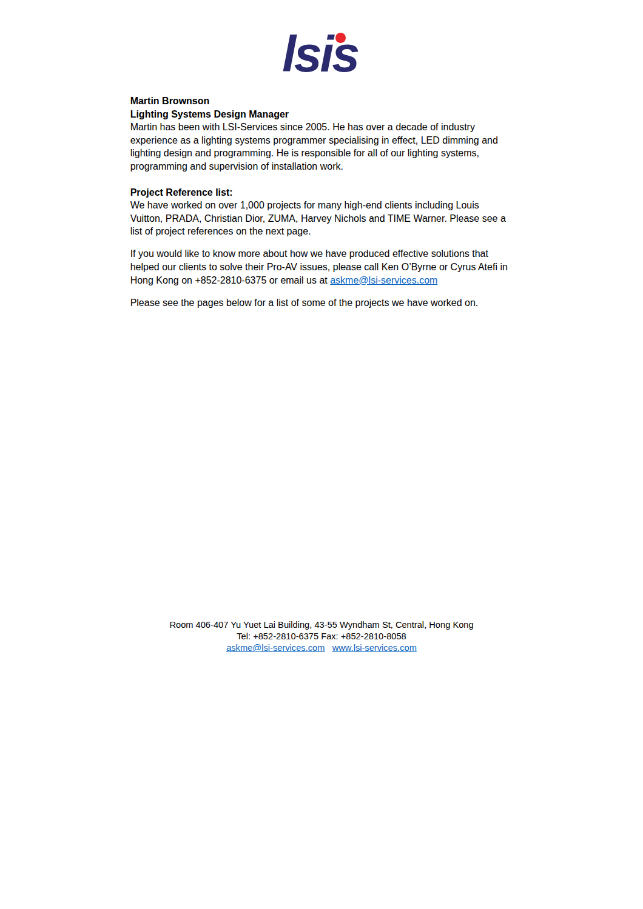lsis
Martin Brownson
Lighting Systems Design Manager
Martin has been with LSI-Services since 2005. He has over a decade of industry experience as a lighting systems programmer specialising in effect, LED dimming and lighting design and programming. He is responsible for all of our lighting systems, programming and supervision of installation work.
Project Reference list:
We have worked on over 1,000 projects for many high-end clients including Louis Vuitton, PRADA, Christian Dior, ZUMA, Harvey Nichols and TIME Warner. Please see a list of project references on the next page.
If you would like to know more about how we have produced effective solutions that helped our clients to solve their Pro-AV issues, please call Ken O’Byrne or Cyrus Atefi in Hong Kong on +852-2810-6375 or email us at askme@lsi-services.com
Please see the pages below for a list of some of the projects we have worked on.
Room 406-407 Yu Yuet Lai Building, 43-55 Wyndham St, Central, Hong Kong Tel: +852-2810-6375 Fax: +852-2810-8058 askme@lsi-services.com www.lsi-services.com